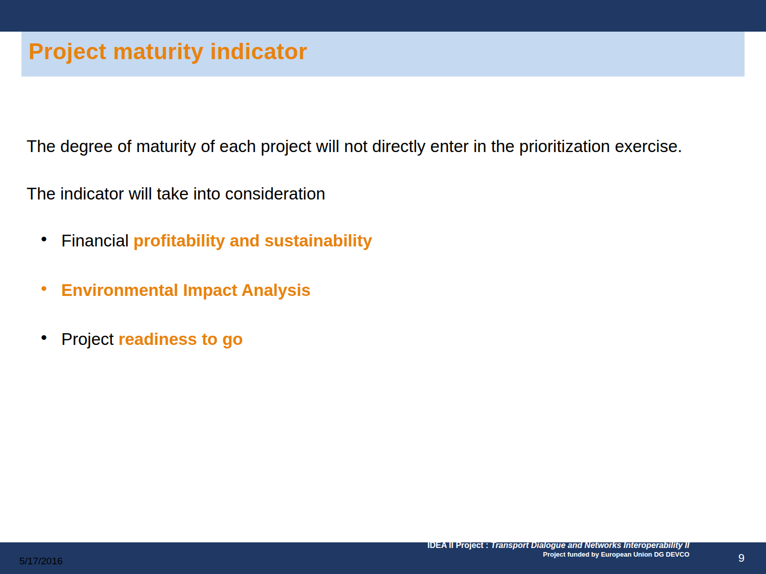Project maturity indicator
The degree of maturity of each project will not directly enter in the prioritization exercise.
The indicator will take into consideration
Financial profitability and sustainability
Environmental Impact Analysis
Project readiness to go
5/17/2016
IDEA II Project : Transport Dialogue and Networks Interoperability II Project funded by European Union DG DEVCO
9